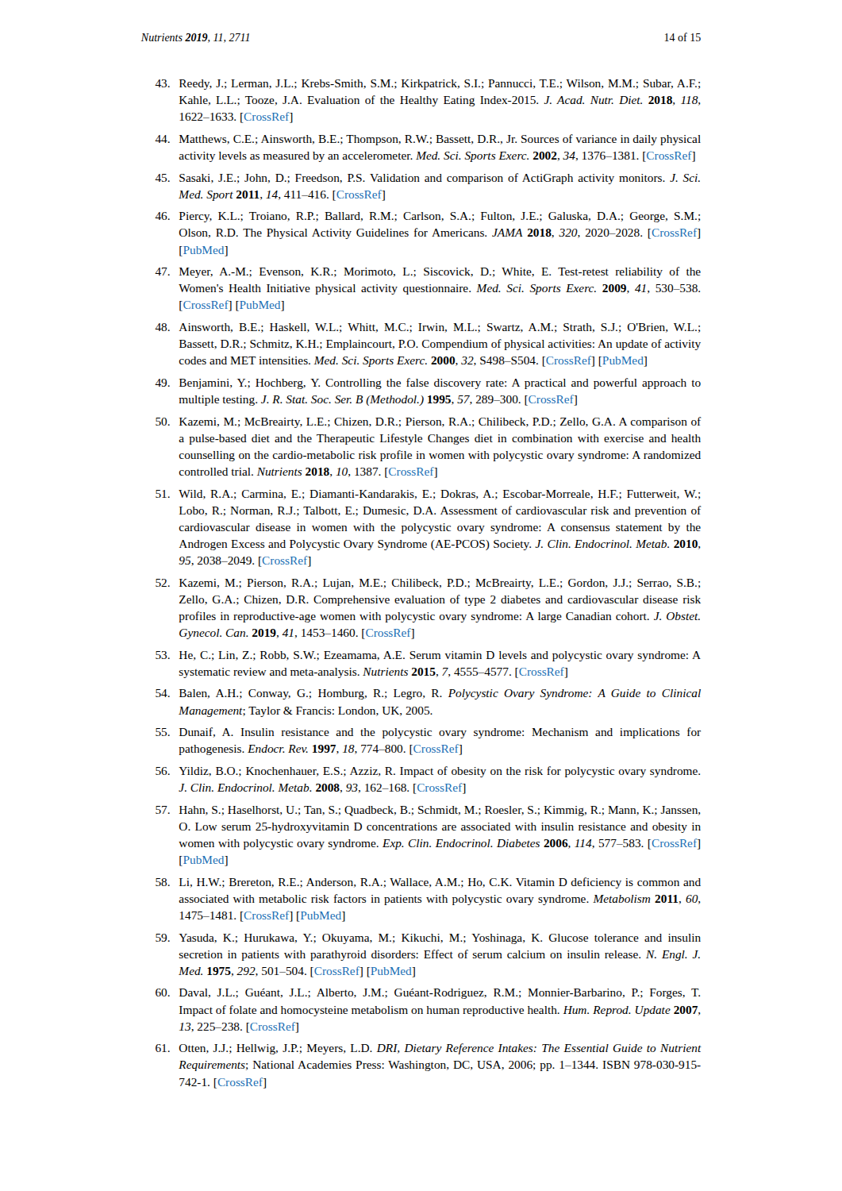Nutrients 2019, 11, 2711
14 of 15
43. Reedy, J.; Lerman, J.L.; Krebs-Smith, S.M.; Kirkpatrick, S.I.; Pannucci, T.E.; Wilson, M.M.; Subar, A.F.; Kahle, L.L.; Tooze, J.A. Evaluation of the Healthy Eating Index-2015. J. Acad. Nutr. Diet. 2018, 118, 1622–1633. [CrossRef]
44. Matthews, C.E.; Ainsworth, B.E.; Thompson, R.W.; Bassett, D.R., Jr. Sources of variance in daily physical activity levels as measured by an accelerometer. Med. Sci. Sports Exerc. 2002, 34, 1376–1381. [CrossRef]
45. Sasaki, J.E.; John, D.; Freedson, P.S. Validation and comparison of ActiGraph activity monitors. J. Sci. Med. Sport 2011, 14, 411–416. [CrossRef]
46. Piercy, K.L.; Troiano, R.P.; Ballard, R.M.; Carlson, S.A.; Fulton, J.E.; Galuska, D.A.; George, S.M.; Olson, R.D. The Physical Activity Guidelines for Americans. JAMA 2018, 320, 2020–2028. [CrossRef] [PubMed]
47. Meyer, A.-M.; Evenson, K.R.; Morimoto, L.; Siscovick, D.; White, E. Test-retest reliability of the Women's Health Initiative physical activity questionnaire. Med. Sci. Sports Exerc. 2009, 41, 530–538. [CrossRef] [PubMed]
48. Ainsworth, B.E.; Haskell, W.L.; Whitt, M.C.; Irwin, M.L.; Swartz, A.M.; Strath, S.J.; O'Brien, W.L.; Bassett, D.R.; Schmitz, K.H.; Emplaincourt, P.O. Compendium of physical activities: An update of activity codes and MET intensities. Med. Sci. Sports Exerc. 2000, 32, S498–S504. [CrossRef] [PubMed]
49. Benjamini, Y.; Hochberg, Y. Controlling the false discovery rate: A practical and powerful approach to multiple testing. J. R. Stat. Soc. Ser. B (Methodol.) 1995, 57, 289–300. [CrossRef]
50. Kazemi, M.; McBreairty, L.E.; Chizen, D.R.; Pierson, R.A.; Chilibeck, P.D.; Zello, G.A. A comparison of a pulse-based diet and the Therapeutic Lifestyle Changes diet in combination with exercise and health counselling on the cardio-metabolic risk profile in women with polycystic ovary syndrome: A randomized controlled trial. Nutrients 2018, 10, 1387. [CrossRef]
51. Wild, R.A.; Carmina, E.; Diamanti-Kandarakis, E.; Dokras, A.; Escobar-Morreale, H.F.; Futterweit, W.; Lobo, R.; Norman, R.J.; Talbott, E.; Dumesic, D.A. Assessment of cardiovascular risk and prevention of cardiovascular disease in women with the polycystic ovary syndrome: A consensus statement by the Androgen Excess and Polycystic Ovary Syndrome (AE-PCOS) Society. J. Clin. Endocrinol. Metab. 2010, 95, 2038–2049. [CrossRef]
52. Kazemi, M.; Pierson, R.A.; Lujan, M.E.; Chilibeck, P.D.; McBreairty, L.E.; Gordon, J.J.; Serrao, S.B.; Zello, G.A.; Chizen, D.R. Comprehensive evaluation of type 2 diabetes and cardiovascular disease risk profiles in reproductive-age women with polycystic ovary syndrome: A large Canadian cohort. J. Obstet. Gynecol. Can. 2019, 41, 1453–1460. [CrossRef]
53. He, C.; Lin, Z.; Robb, S.W.; Ezeamama, A.E. Serum vitamin D levels and polycystic ovary syndrome: A systematic review and meta-analysis. Nutrients 2015, 7, 4555–4577. [CrossRef]
54. Balen, A.H.; Conway, G.; Homburg, R.; Legro, R. Polycystic Ovary Syndrome: A Guide to Clinical Management; Taylor & Francis: London, UK, 2005.
55. Dunaif, A. Insulin resistance and the polycystic ovary syndrome: Mechanism and implications for pathogenesis. Endocr. Rev. 1997, 18, 774–800. [CrossRef]
56. Yildiz, B.O.; Knochenhauer, E.S.; Azziz, R. Impact of obesity on the risk for polycystic ovary syndrome. J. Clin. Endocrinol. Metab. 2008, 93, 162–168. [CrossRef]
57. Hahn, S.; Haselhorst, U.; Tan, S.; Quadbeck, B.; Schmidt, M.; Roesler, S.; Kimmig, R.; Mann, K.; Janssen, O. Low serum 25-hydroxyvitamin D concentrations are associated with insulin resistance and obesity in women with polycystic ovary syndrome. Exp. Clin. Endocrinol. Diabetes 2006, 114, 577–583. [CrossRef] [PubMed]
58. Li, H.W.; Brereton, R.E.; Anderson, R.A.; Wallace, A.M.; Ho, C.K. Vitamin D deficiency is common and associated with metabolic risk factors in patients with polycystic ovary syndrome. Metabolism 2011, 60, 1475–1481. [CrossRef] [PubMed]
59. Yasuda, K.; Hurukawa, Y.; Okuyama, M.; Kikuchi, M.; Yoshinaga, K. Glucose tolerance and insulin secretion in patients with parathyroid disorders: Effect of serum calcium on insulin release. N. Engl. J. Med. 1975, 292, 501–504. [CrossRef] [PubMed]
60. Daval, J.L.; Guéant, J.L.; Alberto, J.M.; Guéant-Rodriguez, R.M.; Monnier-Barbarino, P.; Forges, T. Impact of folate and homocysteine metabolism on human reproductive health. Hum. Reprod. Update 2007, 13, 225–238. [CrossRef]
61. Otten, J.J.; Hellwig, J.P.; Meyers, L.D. DRI, Dietary Reference Intakes: The Essential Guide to Nutrient Requirements; National Academies Press: Washington, DC, USA, 2006; pp. 1–1344. ISBN 978-030-915-742-1. [CrossRef]